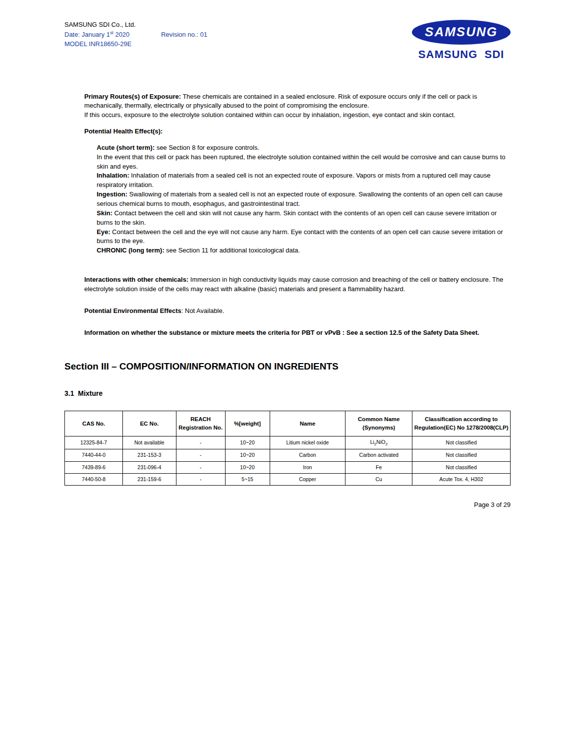SAMSUNG SDI Co., Ltd.
Date: January 1st 2020 Revision no.: 01
MODEL INR18650-29E
SAMSUNG
SAMSUNG SDI
Primary Routes(s) of Exposure: These chemicals are contained in a sealed enclosure. Risk of exposure occurs only if the cell or pack is mechanically, thermally, electrically or physically abused to the point of compromising the enclosure.
If this occurs, exposure to the electrolyte solution contained within can occur by inhalation, ingestion, eye contact and skin contact.
Potential Health Effect(s):
Acute (short term): see Section 8 for exposure controls.
In the event that this cell or pack has been ruptured, the electrolyte solution contained within the cell would be corrosive and can cause burns to skin and eyes.
Inhalation: Inhalation of materials from a sealed cell is not an expected route of exposure. Vapors or mists from a ruptured cell may cause respiratory irritation.
Ingestion: Swallowing of materials from a sealed cell is not an expected route of exposure. Swallowing the contents of an open cell can cause serious chemical burns to mouth, esophagus, and gastrointestinal tract.
Skin: Contact between the cell and skin will not cause any harm. Skin contact with the contents of an open cell can cause severe irritation or burns to the skin.
Eye: Contact between the cell and the eye will not cause any harm. Eye contact with the contents of an open cell can cause severe irritation or burns to the eye.
CHRONIC (long term): see Section 11 for additional toxicological data.
Interactions with other chemicals: Immersion in high conductivity liquids may cause corrosion and breaching of the cell or battery enclosure. The electrolyte solution inside of the cells may react with alkaline (basic) materials and present a flammability hazard.
Potential Environmental Effects: Not Available.
Information on whether the substance or mixture meets the criteria for PBT or vPvB : See a section 12.5 of the Safety Data Sheet.
Section III – COMPOSITION/INFORMATION ON INGREDIENTS
3.1 Mixture
| CAS No. | EC No. | REACH Registration No. | %[weight] | Name | Common Name (Synonyms) | Classification according to Regulation(EC) No 1278/2008(CLP) |
| --- | --- | --- | --- | --- | --- | --- |
| 12325-84-7 | Not available | - | 10~20 | Litium nickel oxide | Li 2 NiO 2 | Not classified |
| 7440-44-0 | 231-153-3 | - | 10~20 | Carbon | Carbon activated | Not classified |
| 7439-89-6 | 231-096-4 | - | 10~20 | Iron | Fe | Not classified |
| 7440-50-8 | 231-159-6 | - | 5~15 | Copper | Cu | Acute Tox. 4, H302 |
Page 3 of 29